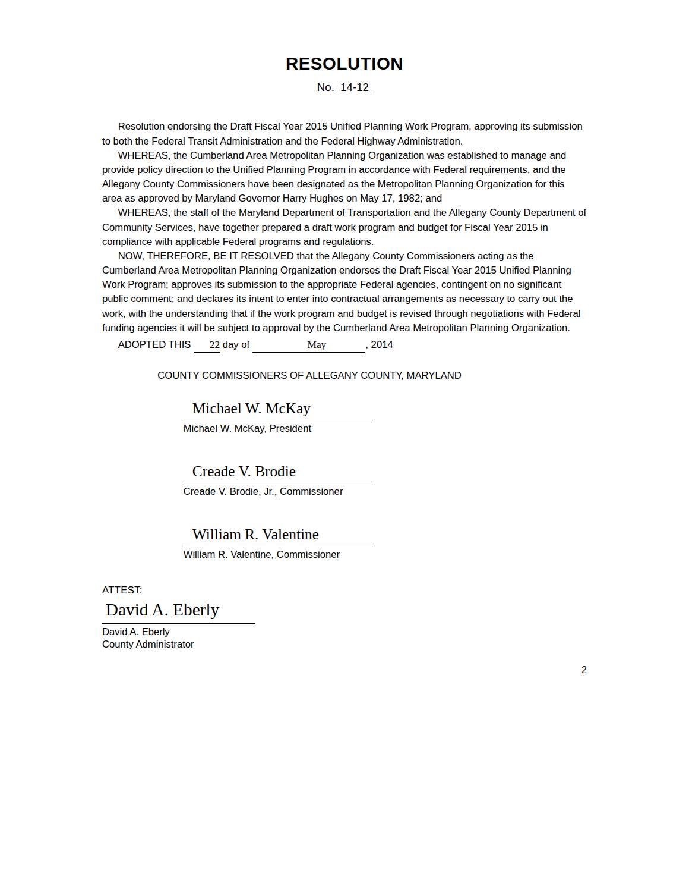RESOLUTION
No. 14-12
Resolution endorsing the Draft Fiscal Year 2015 Unified Planning Work Program, approving its submission to both the Federal Transit Administration and the Federal Highway Administration.
WHEREAS, the Cumberland Area Metropolitan Planning Organization was established to manage and provide policy direction to the Unified Planning Program in accordance with Federal requirements, and the Allegany County Commissioners have been designated as the Metropolitan Planning Organization for this area as approved by Maryland Governor Harry Hughes on May 17, 1982; and
WHEREAS, the staff of the Maryland Department of Transportation and the Allegany County Department of Community Services, have together prepared a draft work program and budget for Fiscal Year 2015 in compliance with applicable Federal programs and regulations.
NOW, THEREFORE, BE IT RESOLVED that the Allegany County Commissioners acting as the Cumberland Area Metropolitan Planning Organization endorses the Draft Fiscal Year 2015 Unified Planning Work Program; approves its submission to the appropriate Federal agencies, contingent on no significant public comment; and declares its intent to enter into contractual arrangements as necessary to carry out the work, with the understanding that if the work program and budget is revised through negotiations with Federal funding agencies it will be subject to approval by the Cumberland Area Metropolitan Planning Organization.
ADOPTED THIS 22 day of May, 2014
COUNTY COMMISSIONERS OF ALLEGANY COUNTY, MARYLAND
Michael W. McKay
Michael W. McKay, President
Creade V. Brodie
Creade V. Brodie, Jr., Commissioner
William R. Valentine
William R. Valentine, Commissioner
ATTEST:
David A. Eberly
David A. Eberly
County Administrator
2